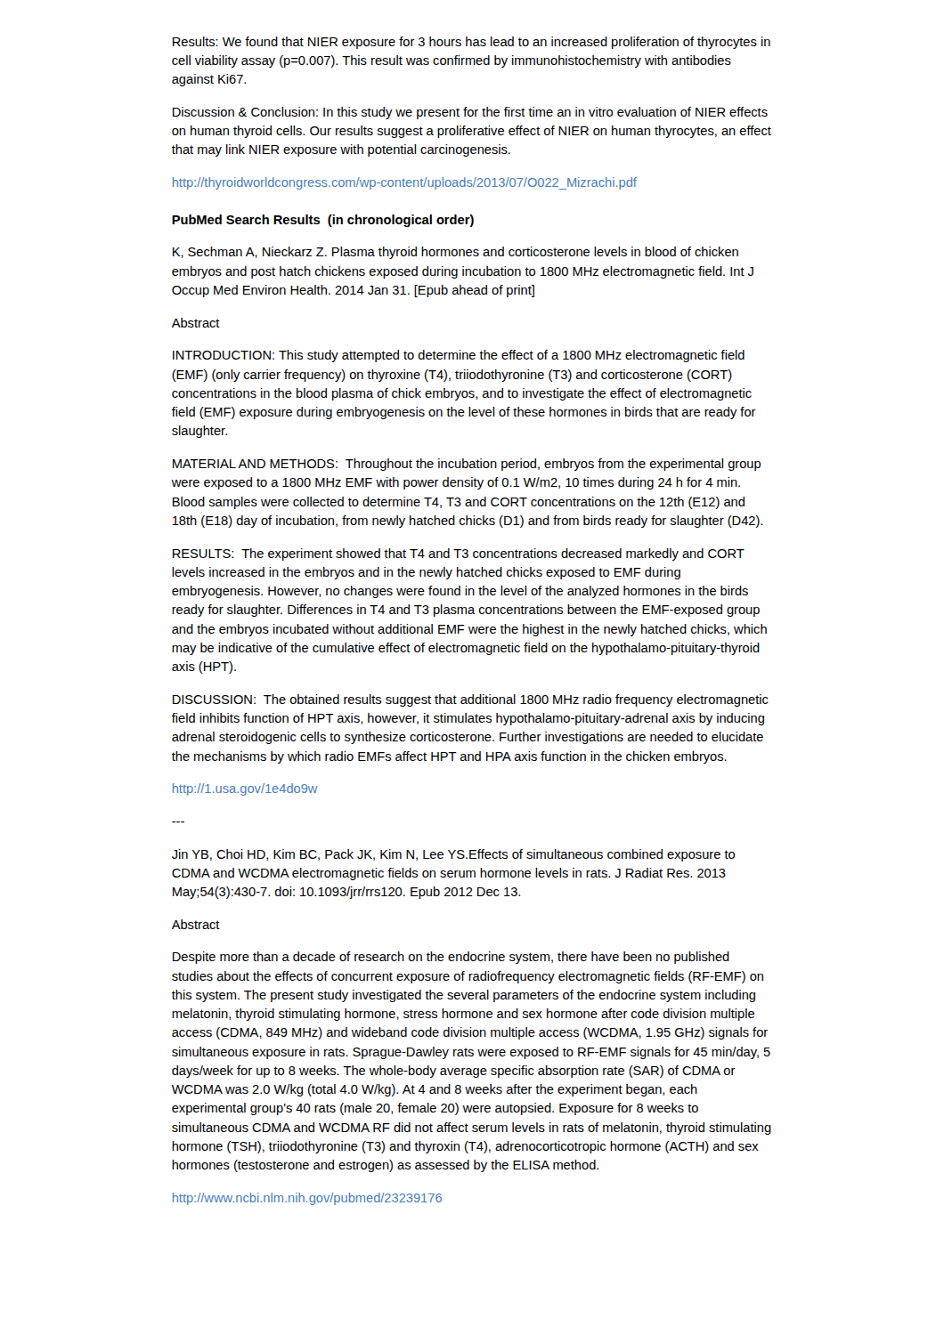Results: We found that NIER exposure for 3 hours has lead to an increased proliferation of thyrocytes in cell viability assay (p=0.007). This result was confirmed by immunohistochemistry with antibodies against Ki67.
Discussion & Conclusion: In this study we present for the first time an in vitro evaluation of NIER effects on human thyroid cells. Our results suggest a proliferative effect of NIER on human thyrocytes, an effect that may link NIER exposure with potential carcinogenesis.
http://thyroidworldcongress.com/wp-content/uploads/2013/07/O022_Mizrachi.pdf
PubMed Search Results (in chronological order)
K, Sechman A, Nieckarz Z. Plasma thyroid hormones and corticosterone levels in blood of chicken embryos and post hatch chickens exposed during incubation to 1800 MHz electromagnetic field. Int J Occup Med Environ Health. 2014 Jan 31. [Epub ahead of print]
Abstract
INTRODUCTION: This study attempted to determine the effect of a 1800 MHz electromagnetic field (EMF) (only carrier frequency) on thyroxine (T4), triiodothyronine (T3) and corticosterone (CORT) concentrations in the blood plasma of chick embryos, and to investigate the effect of electromagnetic field (EMF) exposure during embryogenesis on the level of these hormones in birds that are ready for slaughter.
MATERIAL AND METHODS: Throughout the incubation period, embryos from the experimental group were exposed to a 1800 MHz EMF with power density of 0.1 W/m2, 10 times during 24 h for 4 min. Blood samples were collected to determine T4, T3 and CORT concentrations on the 12th (E12) and 18th (E18) day of incubation, from newly hatched chicks (D1) and from birds ready for slaughter (D42).
RESULTS: The experiment showed that T4 and T3 concentrations decreased markedly and CORT levels increased in the embryos and in the newly hatched chicks exposed to EMF during embryogenesis. However, no changes were found in the level of the analyzed hormones in the birds ready for slaughter. Differences in T4 and T3 plasma concentrations between the EMF-exposed group and the embryos incubated without additional EMF were the highest in the newly hatched chicks, which may be indicative of the cumulative effect of electromagnetic field on the hypothalamo-pituitary-thyroid axis (HPT).
DISCUSSION: The obtained results suggest that additional 1800 MHz radio frequency electromagnetic field inhibits function of HPT axis, however, it stimulates hypothalamo-pituitary-adrenal axis by inducing adrenal steroidogenic cells to synthesize corticosterone. Further investigations are needed to elucidate the mechanisms by which radio EMFs affect HPT and HPA axis function in the chicken embryos.
http://1.usa.gov/1e4do9w
---
Jin YB, Choi HD, Kim BC, Pack JK, Kim N, Lee YS.Effects of simultaneous combined exposure to CDMA and WCDMA electromagnetic fields on serum hormone levels in rats. J Radiat Res. 2013 May;54(3):430-7. doi: 10.1093/jrr/rrs120. Epub 2012 Dec 13.
Abstract
Despite more than a decade of research on the endocrine system, there have been no published studies about the effects of concurrent exposure of radiofrequency electromagnetic fields (RF-EMF) on this system. The present study investigated the several parameters of the endocrine system including melatonin, thyroid stimulating hormone, stress hormone and sex hormone after code division multiple access (CDMA, 849 MHz) and wideband code division multiple access (WCDMA, 1.95 GHz) signals for simultaneous exposure in rats. Sprague-Dawley rats were exposed to RF-EMF signals for 45 min/day, 5 days/week for up to 8 weeks. The whole-body average specific absorption rate (SAR) of CDMA or WCDMA was 2.0 W/kg (total 4.0 W/kg). At 4 and 8 weeks after the experiment began, each experimental group's 40 rats (male 20, female 20) were autopsied. Exposure for 8 weeks to simultaneous CDMA and WCDMA RF did not affect serum levels in rats of melatonin, thyroid stimulating hormone (TSH), triiodothyronine (T3) and thyroxin (T4), adrenocorticotropic hormone (ACTH) and sex hormones (testosterone and estrogen) as assessed by the ELISA method.
http://www.ncbi.nlm.nih.gov/pubmed/23239176